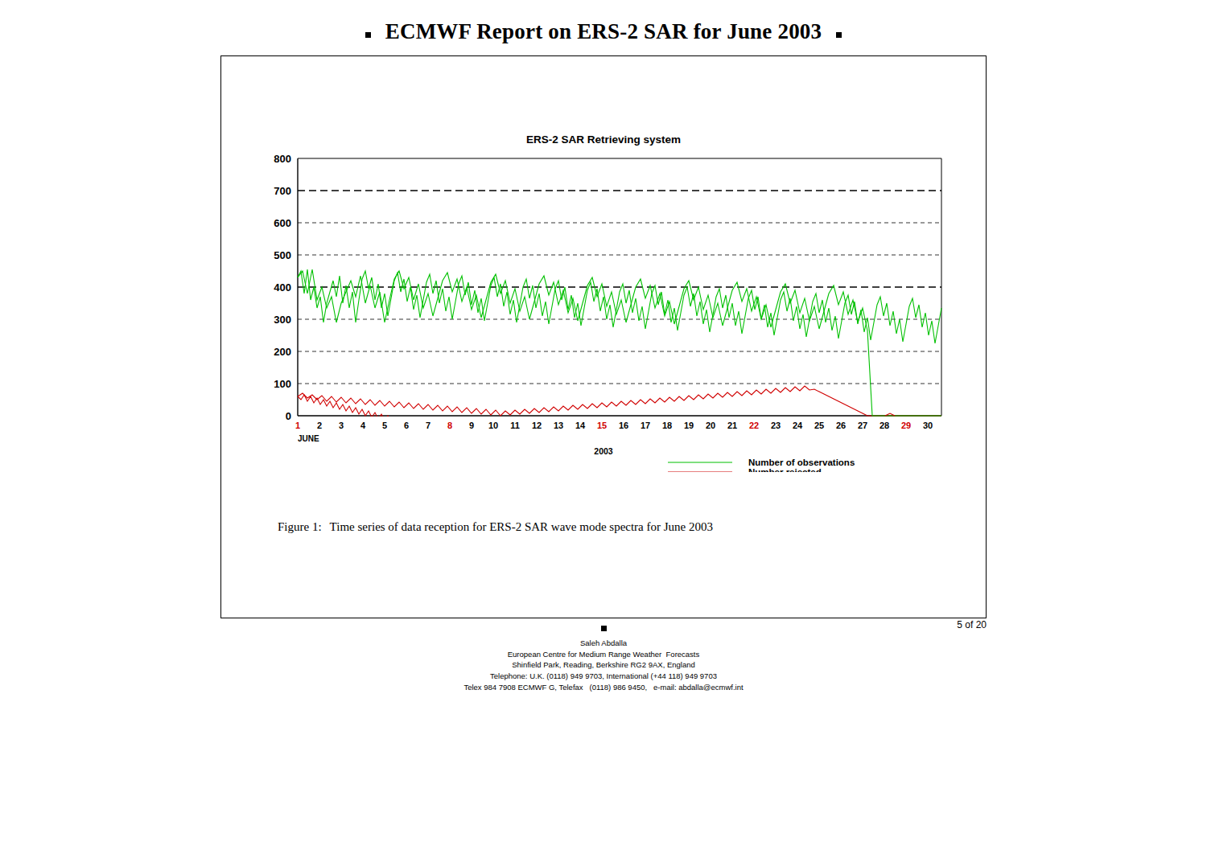ECMWF Report on ERS-2 SAR for June 2003
ERS-2 SAR Retrieving system
800 700 600 500 400 300 200 100 0 1 2 3 4 5 6 7 8 9 10 11 12 13 14 15 16 17 18 19 20 21 22 23 24 25 26 27 28 29 30 JUNE 2003 Number of observations Number rejected
Figure 1: Time series of data reception for ERS-2 SAR wave mode spectra for June 2003
5 of 20
Saleh Abdalla
European Centre for Medium Range Weather Forecasts
Shinfield Park, Reading, Berkshire RG2 9AX, England
Telephone: U.K. (0118) 949 9703, International (+44 118) 949 9703
Telex 984 7908 ECMWF G, Telefax (0118) 986 9450, e-mail: abdalla@ecmwf.int